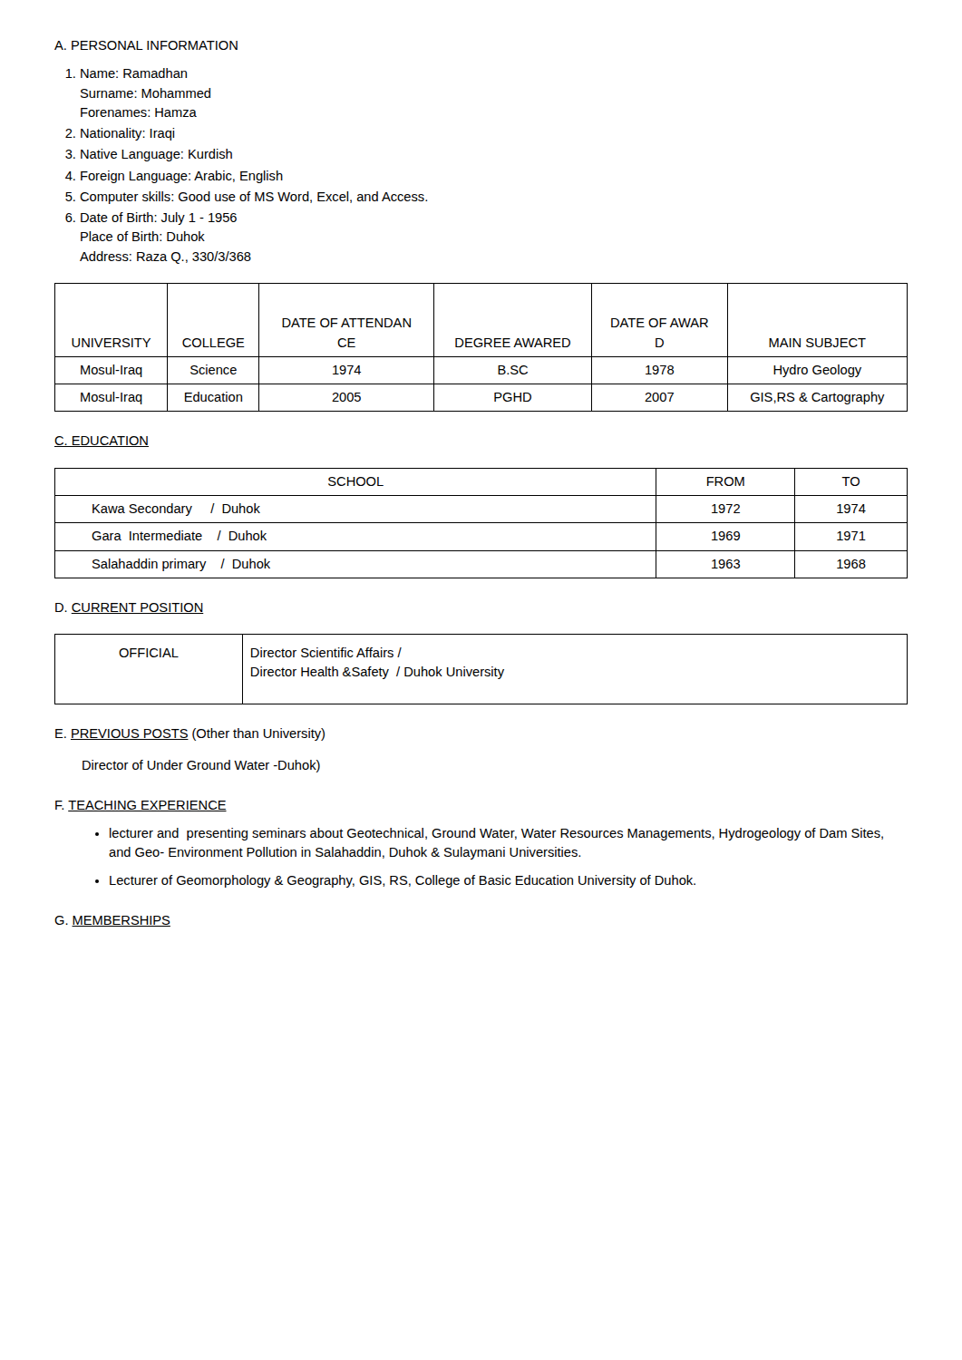A. PERSONAL INFORMATION
Name: Ramadhan
Surname: Mohammed
Forenames: Hamza
Nationality: Iraqi
Native Language: Kurdish
Foreign Language: Arabic, English
Computer skills: Good use of MS Word, Excel, and Access.
Date of Birth: July 1 - 1956
Place of Birth: Duhok
Address: Raza Q., 330/3/368
| UNIVERSITY | COLLEGE | DATE OF ATTENDAN CE | DEGREE AWARED | DATE OF AWAR D | MAIN SUBJECT |
| --- | --- | --- | --- | --- | --- |
| Mosul-Iraq | Science | 1974 | B.SC | 1978 | Hydro Geology |
| Mosul-Iraq | Education | 2005 | PGHD | 2007 | GIS,RS & Cartography |
C. EDUCATION
| SCHOOL | FROM | TO |
| --- | --- | --- |
| Kawa Secondary / Duhok | 1972 | 1974 |
| Gara Intermediate / Duhok | 1969 | 1971 |
| Salahaddin primary / Duhok | 1963 | 1968 |
D. CURRENT POSITION
| OFFICIAL | Director Scientific Affairs / Director Health &Safety / Duhok University |
E. PREVIOUS POSTS (Other than University)
Director of Under Ground Water -Duhok)
F. TEACHING EXPERIENCE
lecturer and presenting seminars about Geotechnical, Ground Water, Water Resources Managements, Hydrogeology of Dam Sites, and Geo- Environment Pollution in Salahaddin, Duhok & Sulaymani Universities.
Lecturer of Geomorphology & Geography, GIS, RS, College of Basic Education University of Duhok.
G. MEMBERSHIPS